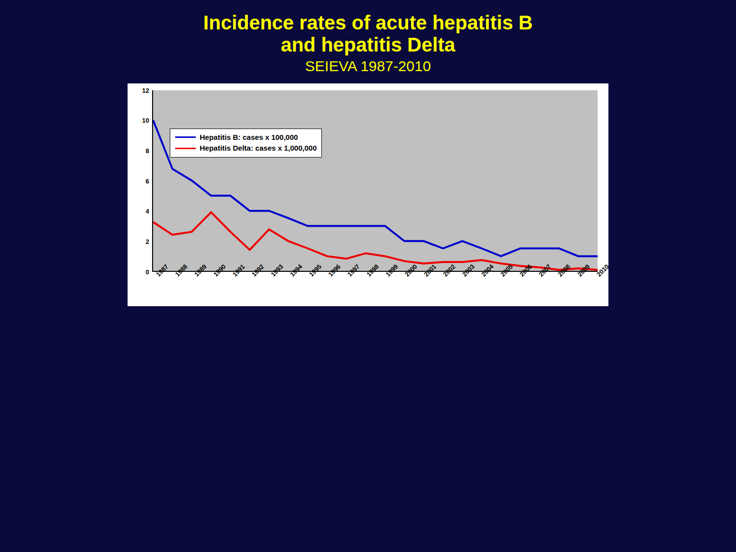Incidence rates of acute hepatitis B
and hepatitis Delta
SEIEVA 1987-2010
12 10 8 6 4 2 0
Hepatitis B: cases x 100,000
Hepatitis Delta: cases x 1,000,000
1987 1988 1989 1990 1991 1992 1993 1994 1995 1996 1997 1998 1999 2000 2001 2002 2003 2004 2005 2006 2007 2008 2009 2010